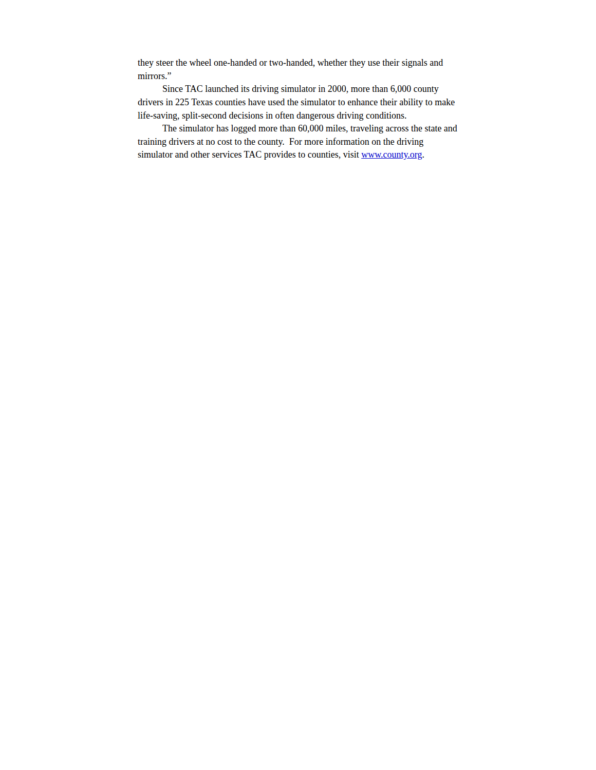they steer the wheel one-handed or two-handed, whether they use their signals and mirrors.”
Since TAC launched its driving simulator in 2000, more than 6,000 county drivers in 225 Texas counties have used the simulator to enhance their ability to make life-saving, split-second decisions in often dangerous driving conditions.
The simulator has logged more than 60,000 miles, traveling across the state and training drivers at no cost to the county. For more information on the driving simulator and other services TAC provides to counties, visit www.county.org.